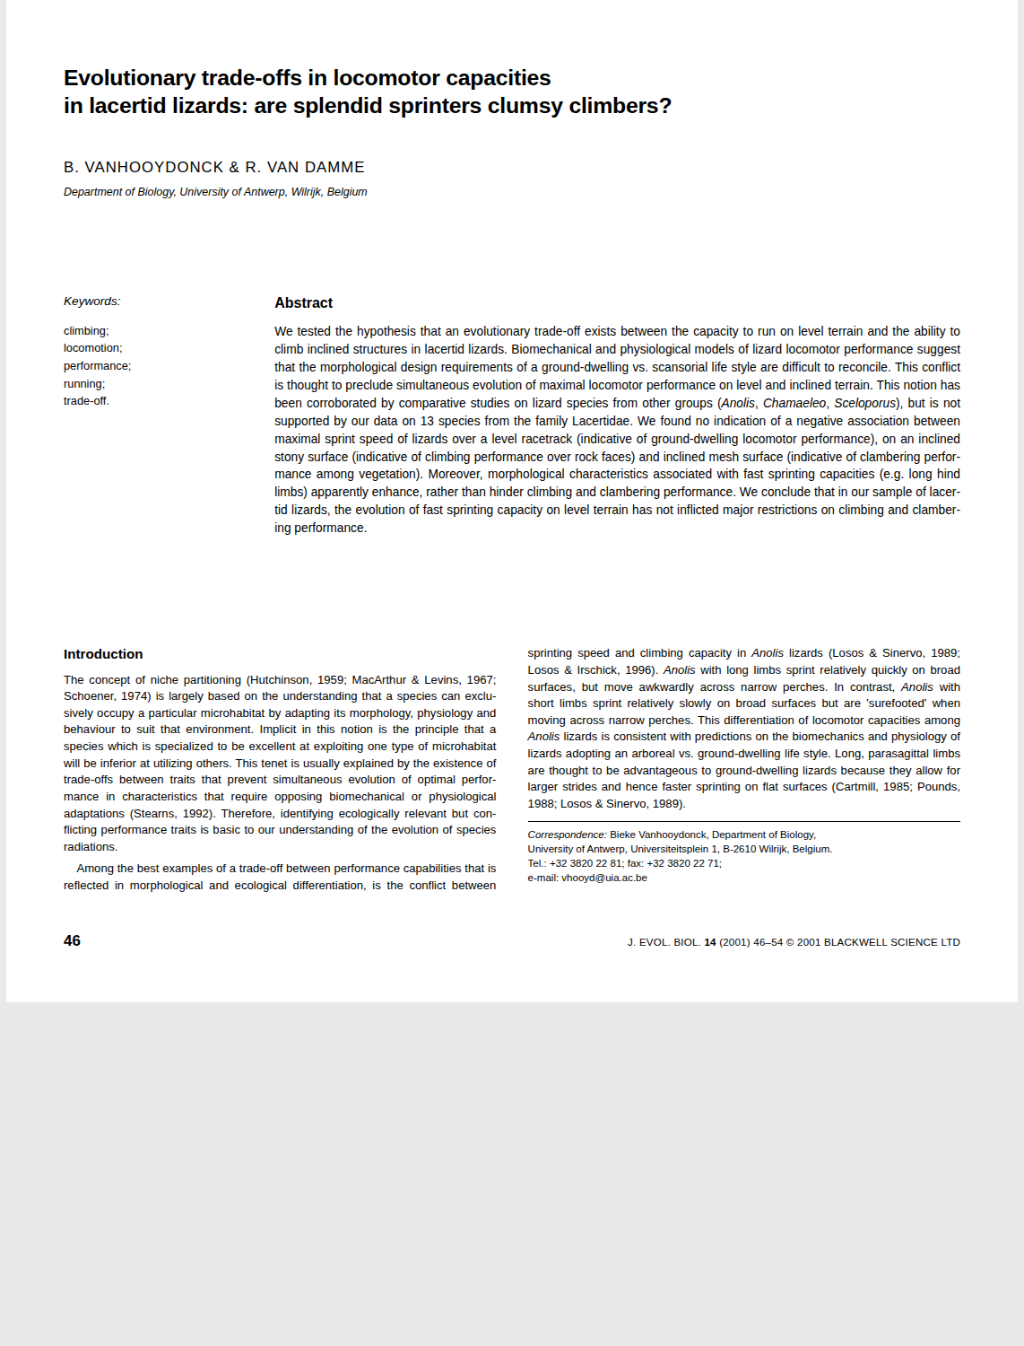Evolutionary trade-offs in locomotor capacities
in lacertid lizards: are splendid sprinters clumsy climbers?
B. VANHOOYDONCK & R. VAN DAMME
Department of Biology, University of Antwerp, Wilrijk, Belgium
Keywords:
climbing;
locomotion;
performance;
running;
trade-off.
Abstract
We tested the hypothesis that an evolutionary trade-off exists between the capacity to run on level terrain and the ability to climb inclined structures in lacertid lizards. Biomechanical and physiological models of lizard locomotor performance suggest that the morphological design requirements of a ground-dwelling vs. scansorial life style are difficult to reconcile. This conflict is thought to preclude simultaneous evolution of maximal locomotor performance on level and inclined terrain. This notion has been corroborated by comparative studies on lizard species from other groups (Anolis, Chamaeleo, Sceloporus), but is not supported by our data on 13 species from the family Lacertidae. We found no indication of a negative association between maximal sprint speed of lizards over a level racetrack (indicative of ground-dwelling locomotor performance), on an inclined stony surface (indicative of climbing performance over rock faces) and inclined mesh surface (indicative of clambering performance among vegetation). Moreover, morphological characteristics associated with fast sprinting capacities (e.g. long hind limbs) apparently enhance, rather than hinder climbing and clambering performance. We conclude that in our sample of lacertid lizards, the evolution of fast sprinting capacity on level terrain has not inflicted major restrictions on climbing and clambering performance.
Introduction
The concept of niche partitioning (Hutchinson, 1959; MacArthur & Levins, 1967; Schoener, 1974) is largely based on the understanding that a species can exclusively occupy a particular microhabitat by adapting its morphology, physiology and behaviour to suit that environment. Implicit in this notion is the principle that a species which is specialized to be excellent at exploiting one type of microhabitat will be inferior at utilizing others. This tenet is usually explained by the existence of trade-offs between traits that prevent simultaneous evolution of optimal performance in characteristics that require opposing biomechanical or physiological adaptations (Stearns, 1992). Therefore, identifying ecologically relevant but conflicting performance traits is basic to our understanding of the evolution of species radiations.
Among the best examples of a trade-off between performance capabilities that is reflected in morphological and ecological differentiation, is the conflict between sprinting speed and climbing capacity in Anolis lizards (Losos & Sinervo, 1989; Losos & Irschick, 1996). Anolis with long limbs sprint relatively quickly on broad surfaces, but move awkwardly across narrow perches. In contrast, Anolis with short limbs sprint relatively slowly on broad surfaces but are 'surefooted' when moving across narrow perches. This differentiation of locomotor capacities among Anolis lizards is consistent with predictions on the biomechanics and physiology of lizards adopting an arboreal vs. ground-dwelling life style. Long, parasagittal limbs are thought to be advantageous to ground-dwelling lizards because they allow for larger strides and hence faster sprinting on flat surfaces (Cartmill, 1985; Pounds, 1988; Losos & Sinervo, 1989).
Correspondence: Bieke Vanhooydonck, Department of Biology,
University of Antwerp, Universiteitsplein 1, B-2610 Wilrijk, Belgium.
Tel.: +32 3820 22 81; fax: +32 3820 22 71;
e-mail: vhooyd@uia.ac.be
46
J. EVOL. BIOL. 14 (2001) 46–54 © 2001 BLACKWELL SCIENCE LTD